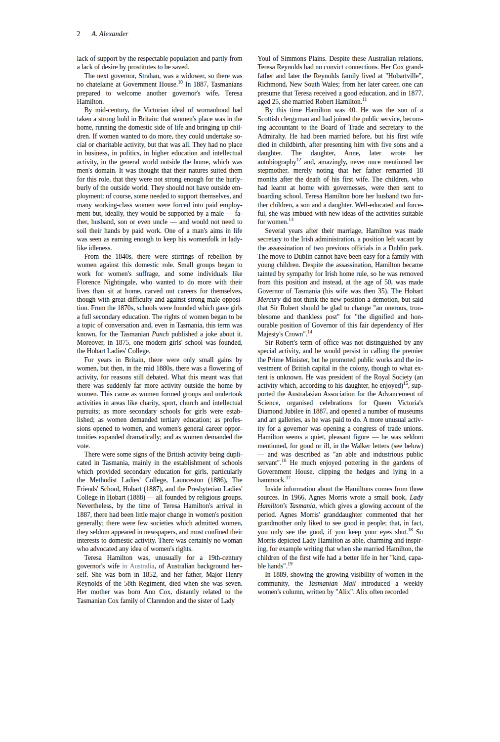2 A. Alexander
lack of support by the respectable population and partly from a lack of desire by prostitutes to be saved.
The next governor, Strahan, was a widower, so there was no chatelaine at Government House.10 In 1887, Tasmanians prepared to welcome another governor's wife, Teresa Hamilton.
By mid-century, the Victorian ideal of womanhood had taken a strong hold in Britain: that women's place was in the home, running the domestic side of life and bringing up children. If women wanted to do more, they could undertake social or charitable activity, but that was all. They had no place in business, in politics, in higher education and intellectual activity, in the general world outside the home, which was men's domain. It was thought that their natures suited them for this role, that they were not strong enough for the hurly-burly of the outside world. They should not have outside employment: of course, some needed to support themselves, and many working-class women were forced into paid employment but, ideally, they would be supported by a male — father, husband, son or even uncle — and would not need to soil their hands by paid work. One of a man's aims in life was seen as earning enough to keep his womenfolk in ladylike idleness.
From the 1840s, there were stirrings of rebellion by women against this domestic role. Small groups began to work for women's suffrage, and some individuals like Florence Nightingale, who wanted to do more with their lives than sit at home, carved out careers for themselves, though with great difficulty and against strong male opposition. From the 1870s, schools were founded which gave girls a full secondary education. The rights of women began to be a topic of conversation and, even in Tasmania, this term was known, for the Tasmanian Punch published a joke about it. Moreover, in 1875, one modern girls' school was founded, the Hobart Ladies' College.
For years in Britain, there were only small gains by women, but then, in the mid 1880s, there was a flowering of activity, for reasons still debated. What this meant was that there was suddenly far more activity outside the home by women. This came as women formed groups and undertook activities in areas like charity, sport, church and intellectual pursuits; as more secondary schools for girls were established; as women demanded tertiary education; as professions opened to women, and women's general career opportunities expanded dramatically; and as women demanded the vote.
There were some signs of the British activity being duplicated in Tasmania, mainly in the establishment of schools which provided secondary education for girls, particularly the Methodist Ladies' College, Launceston (1886), The Friends' School, Hobart (1887), and the Presbyterian Ladies' College in Hobart (1888) — all founded by religious groups. Nevertheless, by the time of Teresa Hamilton's arrival in 1887, there had been little major change in women's position generally; there were few societies which admitted women, they seldom appeared in newspapers, and most confined their interests to domestic activity. There was certainly no woman who advocated any idea of women's rights.
Teresa Hamilton was, unusually for a 19th-century governor's wife in Australia, of Australian background herself. She was born in 1852, and her father, Major Henry Reynolds of the 58th Regiment, died when she was seven. Her mother was born Ann Cox, distantly related to the Tasmanian Cox family of Clarendon and the sister of Lady
Youl of Simmons Plains. Despite these Australian relations, Teresa Reynolds had no convict connections. Her Cox grandfather and later the Reynolds family lived at "Hobartville", Richmond, New South Wales; from her later career, one can presume that Teresa received a good education, and in 1877, aged 25, she married Robert Hamilton.11
By this time Hamilton was 40. He was the son of a Scottish clergyman and had joined the public service, becoming accountant to the Board of Trade and secretary to the Admiralty. He had been married before, but his first wife died in childbirth, after presenting him with five sons and a daughter. The daughter, Anne, later wrote her autobiography12 and, amazingly, never once mentioned her stepmother, merely noting that her father remarried 18 months after the death of his first wife. The children, who had learnt at home with governesses, were then sent to boarding school. Teresa Hamilton bore her husband two further children, a son and a daughter. Well-educated and forceful, she was imbued with new ideas of the activities suitable for women.13
Several years after their marriage, Hamilton was made secretary to the Irish administration, a position left vacant by the assassination of two previous officials in a Dublin park. The move to Dublin cannot have been easy for a family with young children. Despite the assassination, Hamilton became tainted by sympathy for Irish home rule, so he was removed from this position and instead, at the age of 50, was made Governor of Tasmania (his wife was then 35). The Hobart Mercury did not think the new position a demotion, but said that Sir Robert should be glad to change "an onerous, troublesome and thankless post" for "the dignified and honourable position of Governor of this fair dependency of Her Majesty's Crown".14
Sir Robert's term of office was not distinguished by any special activity, and he would persist in calling the premier the Prime Minister, but he promoted public works and the investment of British capital in the colony, though to what extent is unknown. He was president of the Royal Society (an activity which, according to his daughter, he enjoyed)15, supported the Australasian Association for the Advancement of Science, organised celebrations for Queen Victoria's Diamond Jubilee in 1887, and opened a number of museums and art galleries, as he was paid to do. A more unusual activity for a governor was opening a congress of trade unions. Hamilton seems a quiet, pleasant figure — he was seldom mentioned, for good or ill, in the Walker letters (see below) — and was described as "an able and industrious public servant".16 He much enjoyed pottering in the gardens of Government House, clipping the hedges and lying in a hammock.17
Inside information about the Hamiltons comes from three sources. In 1966, Agnes Morris wrote a small book, Lady Hamilton's Tasmania, which gives a glowing account of the period. Agnes Morris' granddaughter commented that her grandmother only liked to see good in people; that, in fact, you only see the good, if you keep your eyes shut.18 So Morris depicted Lady Hamilton as able, charming and inspiring, for example writing that when she married Hamilton, the children of the first wife had a better life in her "kind, capable hands".19
In 1889, showing the growing visibility of women in the community, the Tasmanian Mail introduced a weekly women's column, written by "Alix". Alix often recorded